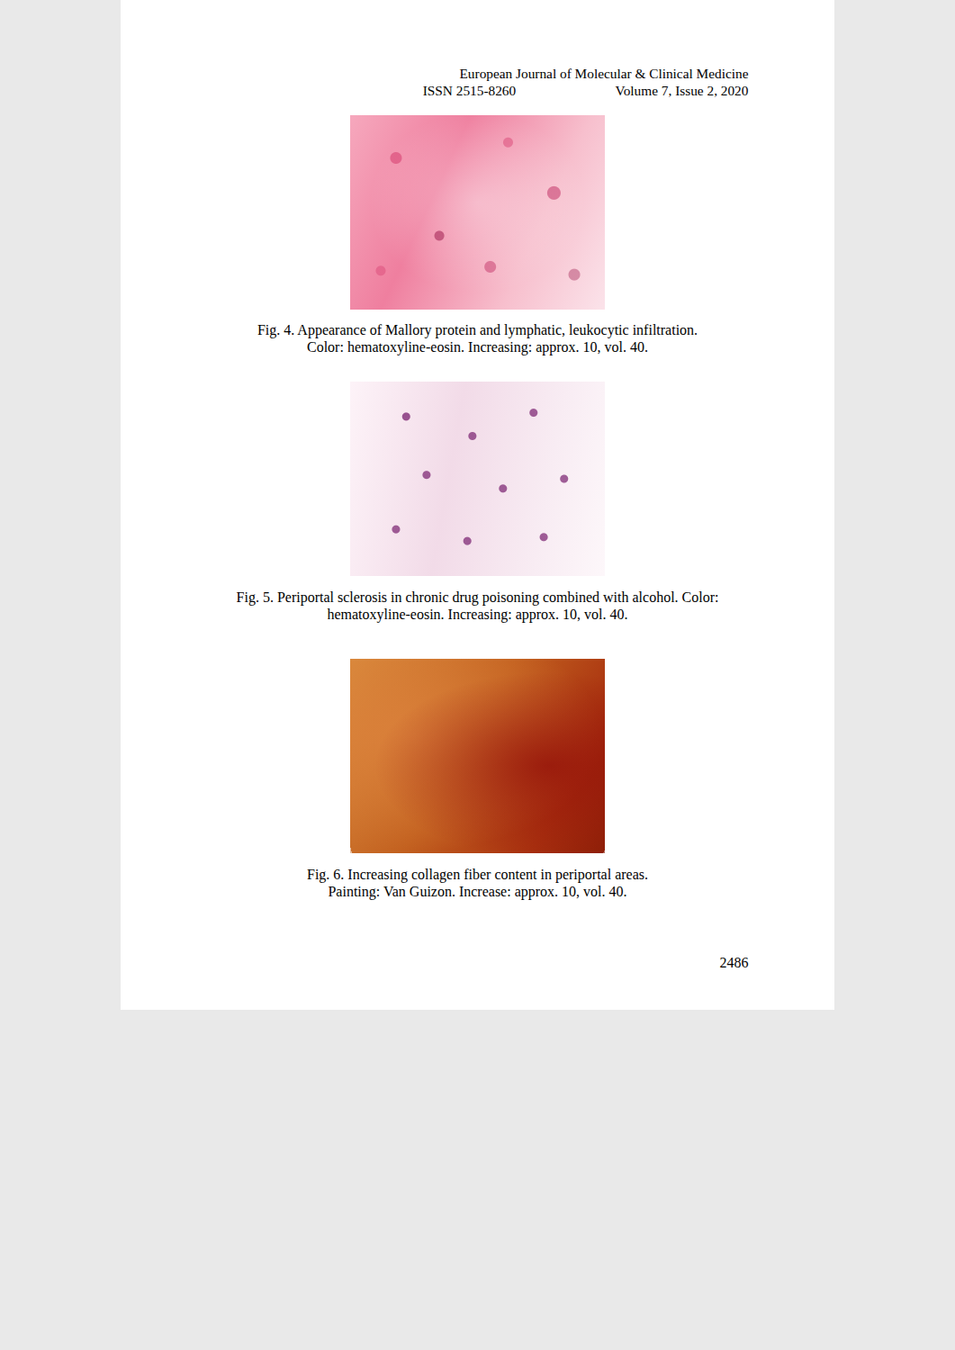European Journal of Molecular & Clinical Medicine ISSN 2515-8260 Volume 7, Issue 2, 2020
Fig. 4. Appearance of Mallory protein and lymphatic, leukocytic infiltration. Color: hematoxyline-eosin. Increasing: approx. 10, vol. 40.
Fig. 5. Periportal sclerosis in chronic drug poisoning combined with alcohol. Color: hematoxyline-eosin. Increasing: approx. 10, vol. 40.
Fig. 6. Increasing collagen fiber content in periportal areas. Painting: Van Guizon. Increase: approx. 10, vol. 40.
2486